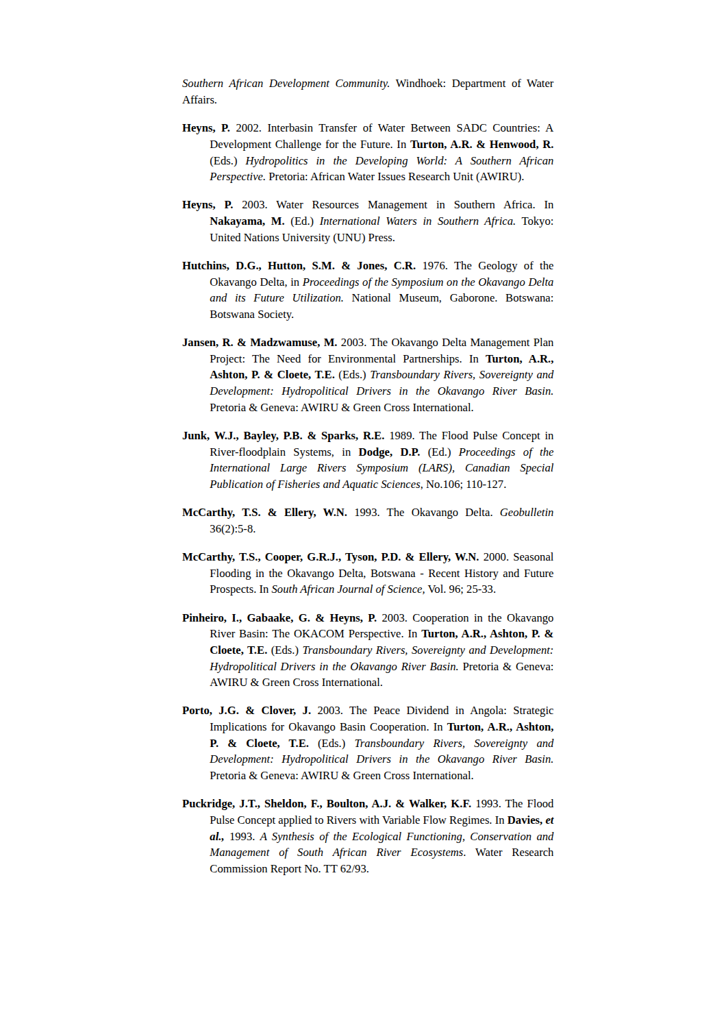Southern African Development Community. Windhoek: Department of Water Affairs.
Heyns, P. 2002. Interbasin Transfer of Water Between SADC Countries: A Development Challenge for the Future. In Turton, A.R. & Henwood, R. (Eds.) Hydropolitics in the Developing World: A Southern African Perspective. Pretoria: African Water Issues Research Unit (AWIRU).
Heyns, P. 2003. Water Resources Management in Southern Africa. In Nakayama, M. (Ed.) International Waters in Southern Africa. Tokyo: United Nations University (UNU) Press.
Hutchins, D.G., Hutton, S.M. & Jones, C.R. 1976. The Geology of the Okavango Delta, in Proceedings of the Symposium on the Okavango Delta and its Future Utilization. National Museum, Gaborone. Botswana: Botswana Society.
Jansen, R. & Madzwamuse, M. 2003. The Okavango Delta Management Plan Project: The Need for Environmental Partnerships. In Turton, A.R., Ashton, P. & Cloete, T.E. (Eds.) Transboundary Rivers, Sovereignty and Development: Hydropolitical Drivers in the Okavango River Basin. Pretoria & Geneva: AWIRU & Green Cross International.
Junk, W.J., Bayley, P.B. & Sparks, R.E. 1989. The Flood Pulse Concept in River-floodplain Systems, in Dodge, D.P. (Ed.) Proceedings of the International Large Rivers Symposium (LARS), Canadian Special Publication of Fisheries and Aquatic Sciences, No.106; 110-127.
McCarthy, T.S. & Ellery, W.N. 1993. The Okavango Delta. Geobulletin 36(2):5-8.
McCarthy, T.S., Cooper, G.R.J., Tyson, P.D. & Ellery, W.N. 2000. Seasonal Flooding in the Okavango Delta, Botswana - Recent History and Future Prospects. In South African Journal of Science, Vol. 96; 25-33.
Pinheiro, I., Gabaake, G. & Heyns, P. 2003. Cooperation in the Okavango River Basin: The OKACOM Perspective. In Turton, A.R., Ashton, P. & Cloete, T.E. (Eds.) Transboundary Rivers, Sovereignty and Development: Hydropolitical Drivers in the Okavango River Basin. Pretoria & Geneva: AWIRU & Green Cross International.
Porto, J.G. & Clover, J. 2003. The Peace Dividend in Angola: Strategic Implications for Okavango Basin Cooperation. In Turton, A.R., Ashton, P. & Cloete, T.E. (Eds.) Transboundary Rivers, Sovereignty and Development: Hydropolitical Drivers in the Okavango River Basin. Pretoria & Geneva: AWIRU & Green Cross International.
Puckridge, J.T., Sheldon, F., Boulton, A.J. & Walker, K.F. 1993. The Flood Pulse Concept applied to Rivers with Variable Flow Regimes. In Davies, et al., 1993. A Synthesis of the Ecological Functioning, Conservation and Management of South African River Ecosystems. Water Research Commission Report No. TT 62/93.